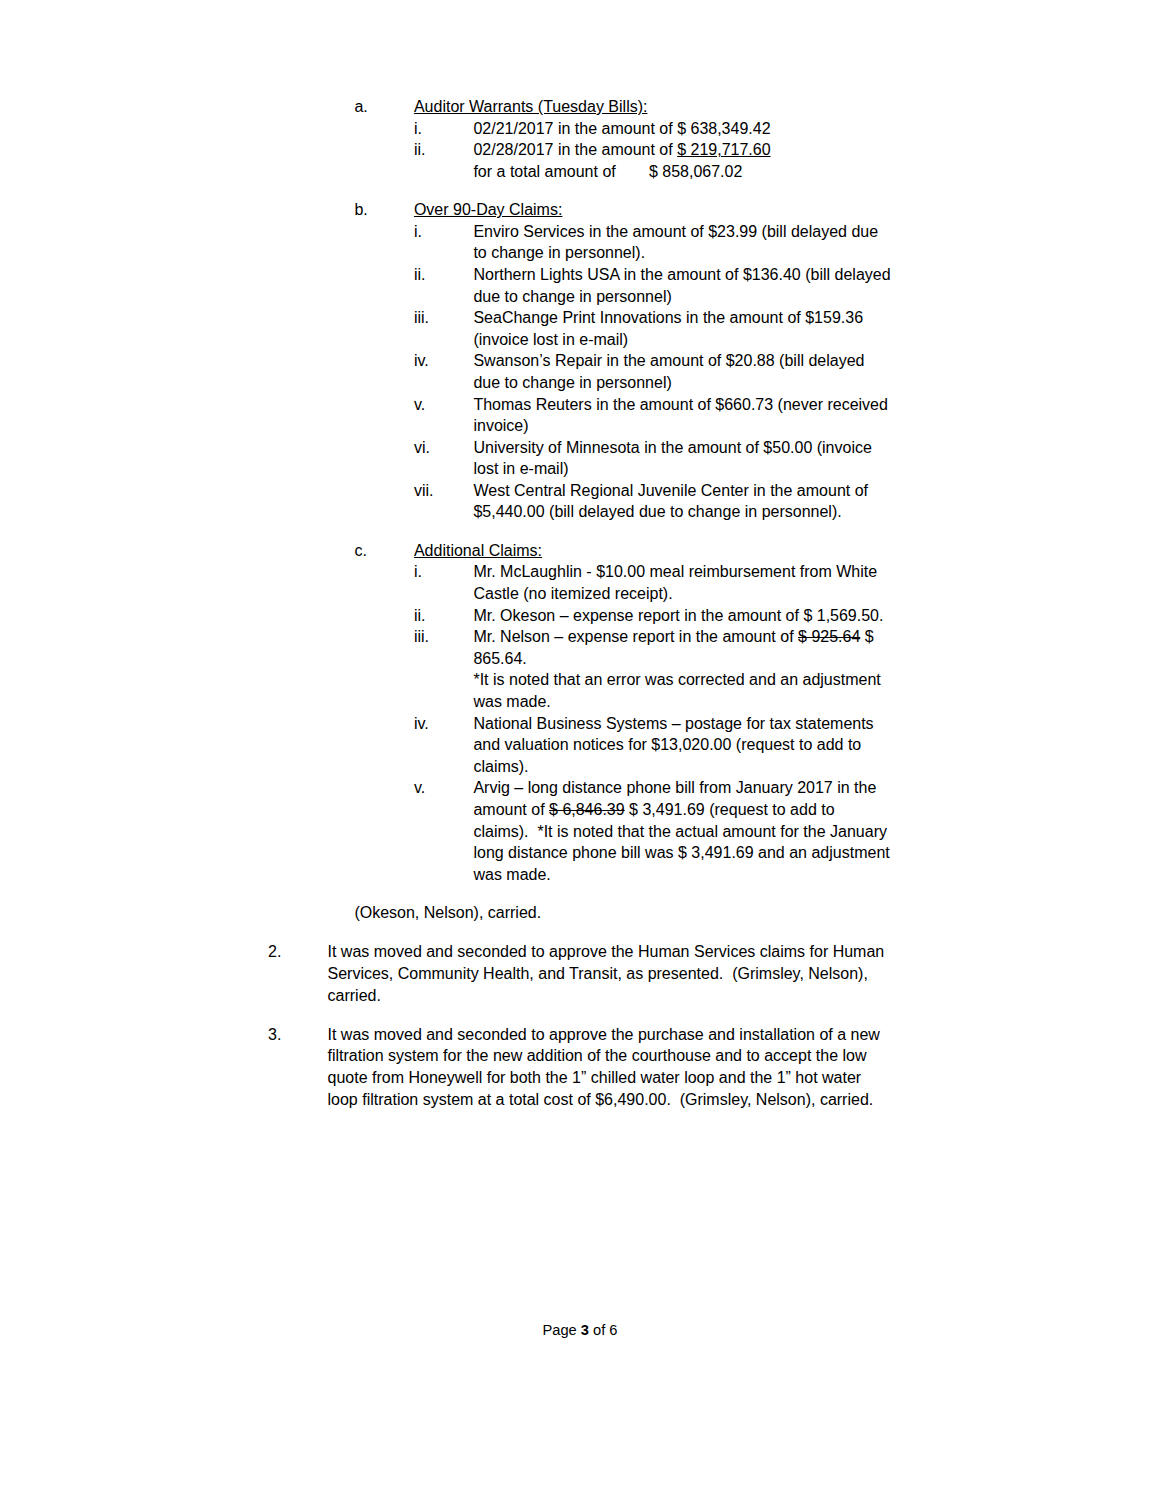a.
Auditor Warrants (Tuesday Bills):
i.
02/21/2017 in the amount of $ 638,349.42
ii.
02/28/2017 in the amount of $ 219,717.60
for a total amount of $ 858,067.02
b.
Over 90-Day Claims:
i.
Enviro Services in the amount of $23.99 (bill delayed due to change in personnel).
ii.
Northern Lights USA in the amount of $136.40 (bill delayed due to change in personnel)
iii.
SeaChange Print Innovations in the amount of $159.36 (invoice lost in e-mail)
iv.
Swanson’s Repair in the amount of $20.88 (bill delayed due to change in personnel)
v.
Thomas Reuters in the amount of $660.73 (never received invoice)
vi.
University of Minnesota in the amount of $50.00 (invoice lost in e-mail)
vii.
West Central Regional Juvenile Center in the amount of $5,440.00 (bill delayed due to change in personnel).
c.
Additional Claims:
i.
Mr. McLaughlin - $10.00 meal reimbursement from White Castle (no itemized receipt).
ii.
Mr. Okeson – expense report in the amount of $ 1,569.50.
iii.
Mr. Nelson – expense report in the amount of $ 925.64 $ 865.64.
*It is noted that an error was corrected and an adjustment was made.
iv.
National Business Systems – postage for tax statements and valuation notices for $13,020.00 (request to add to claims).
v.
Arvig – long distance phone bill from January 2017 in the amount of $ 6,846.39 $ 3,491.69 (request to add to claims). *It is noted that the actual amount for the January long distance phone bill was $ 3,491.69 and an adjustment was made.
(Okeson, Nelson), carried.
2.
It was moved and seconded to approve the Human Services claims for Human Services, Community Health, and Transit, as presented. (Grimsley, Nelson), carried.
3.
It was moved and seconded to approve the purchase and installation of a new filtration system for the new addition of the courthouse and to accept the low quote from Honeywell for both the 1” chilled water loop and the 1” hot water loop filtration system at a total cost of $6,490.00. (Grimsley, Nelson), carried.
Page 3 of 6